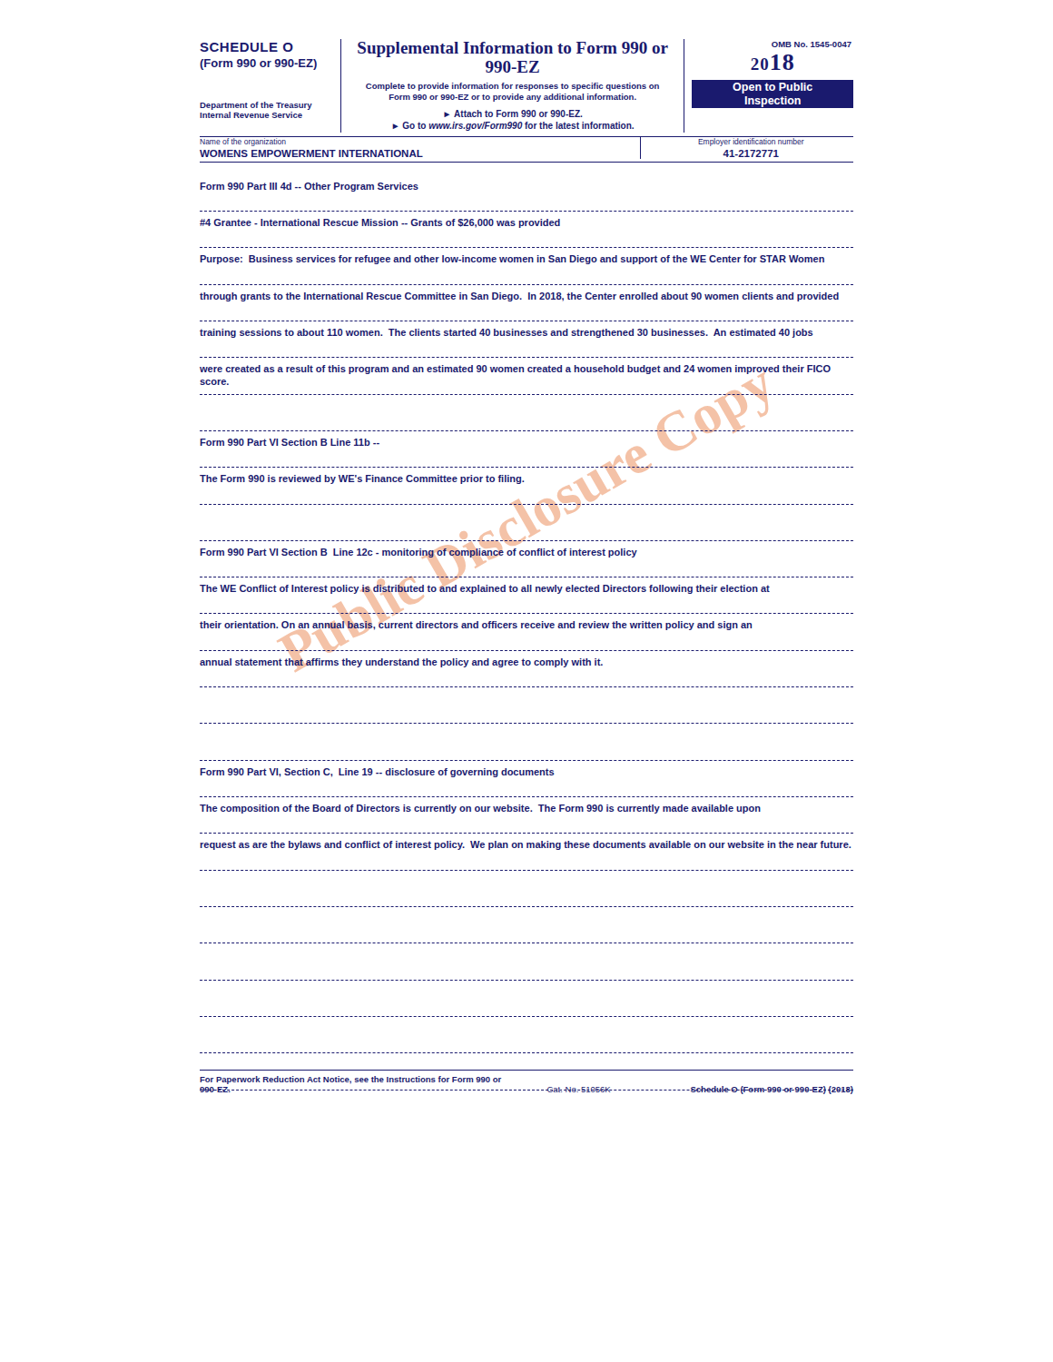Public Disclosure Copy
SCHEDULE O
(Form 990 or 990-EZ)
Department of the Treasury
Internal Revenue Service
Supplemental Information to Form 990 or 990-EZ
Complete to provide information for responses to specific questions on
Form 990 or 990-EZ or to provide any additional information.
► Attach to Form 990 or 990-EZ.
► Go to www.irs.gov/Form990 for the latest information.
OMB No. 1545-0047
2018
Open to Public
Inspection
Name of the organization
WOMENS EMPOWERMENT INTERNATIONAL
Employer identification number
41-2172771
Form 990 Part III 4d -- Other Program Services
#4 Grantee - International Rescue Mission -- Grants of $26,000 was provided
Purpose: Business services for refugee and other low-income women in San Diego and support of the WE Center for STAR Women
through grants to the International Rescue Committee in San Diego. In 2018, the Center enrolled about 90 women clients and provided
training sessions to about 110 women. The clients started 40 businesses and strengthened 30 businesses. An estimated 40 jobs
were created as a result of this program and an estimated 90 women created a household budget and 24 women improved their FICO score.
Form 990 Part VI Section B Line 11b --
The Form 990 is reviewed by WE's Finance Committee prior to filing.
Form 990 Part VI Section B Line 12c - monitoring of compliance of conflict of interest policy
The WE Conflict of Interest policy is distributed to and explained to all newly elected Directors following their election at
their orientation. On an annual basis, current directors and officers receive and review the written policy and sign an
annual statement that affirms they understand the policy and agree to comply with it.
Form 990 Part VI, Section C, Line 19 -- disclosure of governing documents
The composition of the Board of Directors is currently on our website. The Form 990 is currently made available upon
request as are the bylaws and conflict of interest policy. We plan on making these documents available on our website in the near future.
For Paperwork Reduction Act Notice, see the Instructions for Form 990 or 990-EZ.
Cat. No. 51056K
Schedule O (Form 990 or 990-EZ) (2018)